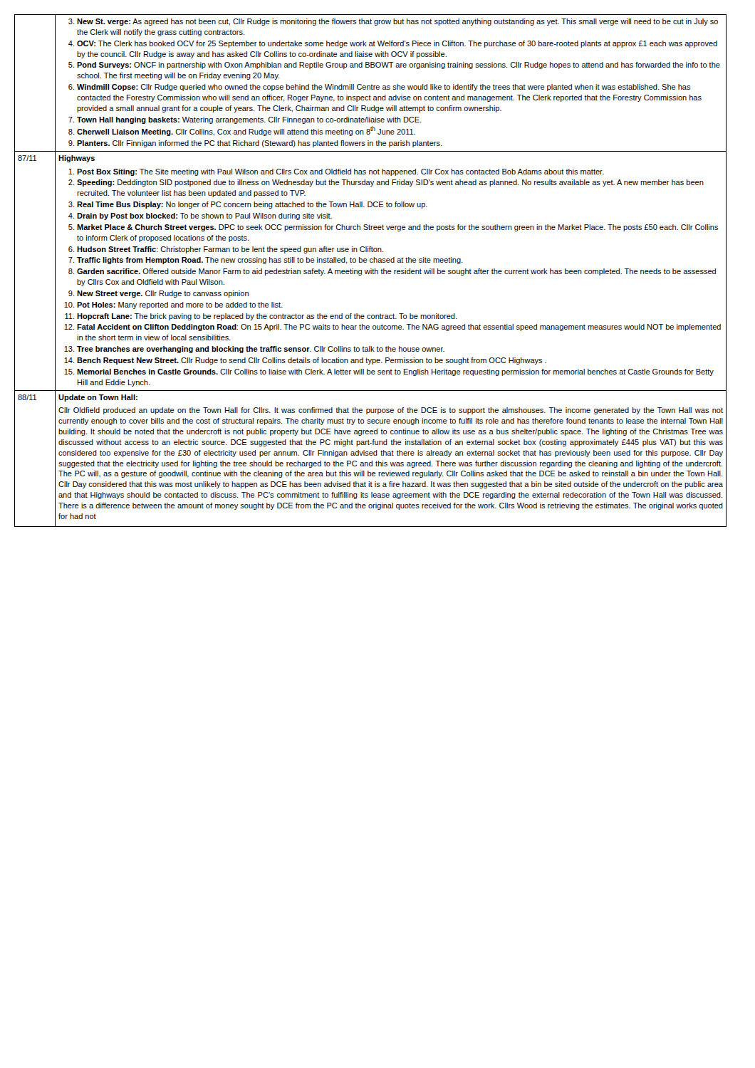| | New St. verge: As agreed has not been cut, Cllr Rudge is monitoring the flowers that grow but has not spotted anything outstanding as yet. This small verge will need to be cut in July so the Clerk will notify the grass cutting contractors. OCV: The Clerk has booked OCV for 25 September to undertake some hedge work at Welford's Piece in Clifton. The purchase of 30 bare-rooted plants at approx £1 each was approved by the council. Cllr Rudge is away and has asked Cllr Collins to co-ordinate and liaise with OCV if possible. Pond Surveys: ONCF in partnership with Oxon Amphibian and Reptile Group and BBOWT are organising training sessions. Cllr Rudge hopes to attend and has forwarded the info to the school. The first meeting will be on Friday evening 20 May. Windmill Copse: Cllr Rudge queried who owned the copse behind the Windmill Centre as she would like to identify the trees that were planted when it was established. She has contacted the Forestry Commission who will send an officer, Roger Payne, to inspect and advise on content and management. The Clerk reported that the Forestry Commission has provided a small annual grant for a couple of years. The Clerk, Chairman and Cllr Rudge will attempt to confirm ownership. Town Hall hanging baskets: Watering arrangements. Cllr Finnegan to co-ordinate/liaise with DCE. Cherwell Liaison Meeting. Cllr Collins, Cox and Rudge will attend this meeting on 8 th June 2011. Planters. Cllr Finnigan informed the PC that Richard (Steward) has planted flowers in the parish planters. |
| 87/11 | Highways Post Box Siting: The Site meeting with Paul Wilson and Cllrs Cox and Oldfield has not happened. Cllr Cox has contacted Bob Adams about this matter. Speeding: Deddington SID postponed due to illness on Wednesday but the Thursday and Friday SID's went ahead as planned. No results available as yet. A new member has been recruited. The volunteer list has been updated and passed to TVP. Real Time Bus Display: No longer of PC concern being attached to the Town Hall. DCE to follow up. Drain by Post box blocked: To be shown to Paul Wilson during site visit. Market Place & Church Street verges. DPC to seek OCC permission for Church Street verge and the posts for the southern green in the Market Place. The posts £50 each. Cllr Collins to inform Clerk of proposed locations of the posts. Hudson Street Traffic : Christopher Farman to be lent the speed gun after use in Clifton. Traffic lights from Hempton Road. The new crossing has still to be installed, to be chased at the site meeting. Garden sacrifice. Offered outside Manor Farm to aid pedestrian safety. A meeting with the resident will be sought after the current work has been completed. The needs to be assessed by Cllrs Cox and Oldfield with Paul Wilson. New Street verge. Cllr Rudge to canvass opinion Pot Holes: Many reported and more to be added to the list. Hopcraft Lane: The brick paving to be replaced by the contractor as the end of the contract. To be monitored. Fatal Accident on Clifton Deddington Road : On 15 April. The PC waits to hear the outcome. The NAG agreed that essential speed management measures would NOT be implemented in the short term in view of local sensibilities. Tree branches are overhanging and blocking the traffic sensor . Cllr Collins to talk to the house owner. Bench Request New Street. Cllr Rudge to send Cllr Collins details of location and type. Permission to be sought from OCC Highways . Memorial Benches in Castle Grounds. Cllr Collins to liaise with Clerk. A letter will be sent to English Heritage requesting permission for memorial benches at Castle Grounds for Betty Hill and Eddie Lynch. |
| 88/11 | Update on Town Hall: Cllr Oldfield produced an update on the Town Hall for Cllrs. It was confirmed that the purpose of the DCE is to support the almshouses. The income generated by the Town Hall was not currently enough to cover bills and the cost of structural repairs. The charity must try to secure enough income to fulfil its role and has therefore found tenants to lease the internal Town Hall building. It should be noted that the undercroft is not public property but DCE have agreed to continue to allow its use as a bus shelter/public space. The lighting of the Christmas Tree was discussed without access to an electric source. DCE suggested that the PC might part-fund the installation of an external socket box (costing approximately £445 plus VAT) but this was considered too expensive for the £30 of electricity used per annum. Cllr Finnigan advised that there is already an external socket that has previously been used for this purpose. Cllr Day suggested that the electricity used for lighting the tree should be recharged to the PC and this was agreed. There was further discussion regarding the cleaning and lighting of the undercroft. The PC will, as a gesture of goodwill, continue with the cleaning of the area but this will be reviewed regularly. Cllr Collins asked that the DCE be asked to reinstall a bin under the Town Hall. Cllr Day considered that this was most unlikely to happen as DCE has been advised that it is a fire hazard. It was then suggested that a bin be sited outside of the undercroft on the public area and that Highways should be contacted to discuss. The PC's commitment to fulfilling its lease agreement with the DCE regarding the external redecoration of the Town Hall was discussed. There is a difference between the amount of money sought by DCE from the PC and the original quotes received for the work. Cllrs Wood is retrieving the estimates. The original works quoted for had not |